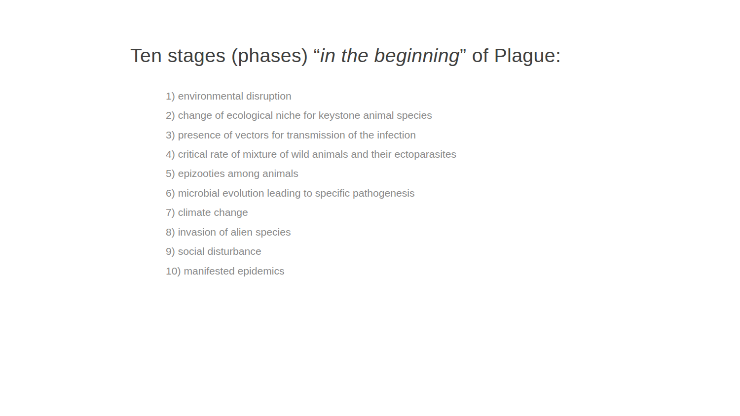Ten stages (phases) “in the beginning” of Plague:
environmental disruption
change of ecological niche for keystone animal species
presence of vectors for transmission of the infection
critical rate of mixture of wild animals and their ectoparasites
epizooties among animals
microbial evolution leading to specific pathogenesis
climate change
invasion of alien species
social disturbance
manifested epidemics